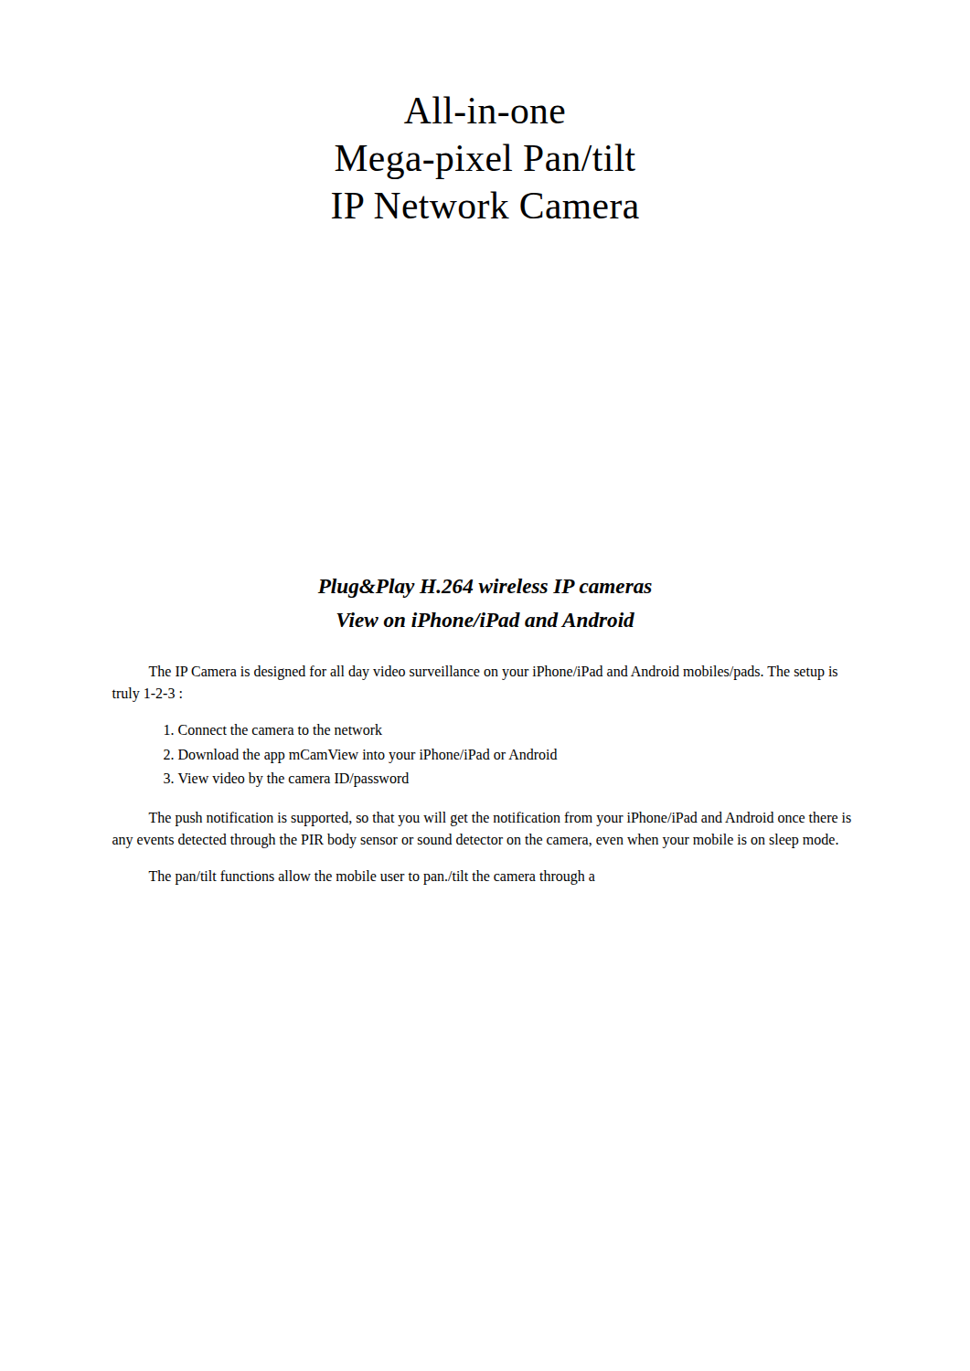All-in-one
Mega-pixel Pan/tilt
IP Network Camera
Plug&Play H.264 wireless IP cameras
View on iPhone/iPad and Android
The IP Camera is designed for all day video surveillance on your iPhone/iPad and Android mobiles/pads. The setup is truly 1-2-3 :
Connect the camera to the network
Download the app mCamView into your iPhone/iPad or Android
View video by the camera ID/password
The push notification is supported, so that you will get the notification from your iPhone/iPad and Android once there is any events detected through the PIR body sensor or sound detector on the camera, even when your mobile is on sleep mode.
The pan/tilt functions allow the mobile user to pan./tilt the camera through a